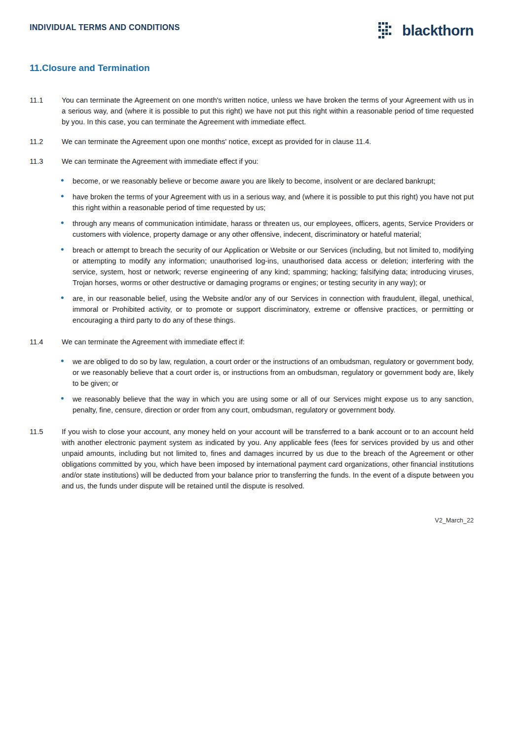INDIVIDUAL TERMS AND CONDITIONS
blackthorn
11.Closure and Termination
11.1
You can terminate the Agreement on one month's written notice, unless we have broken the terms of your Agreement with us in a serious way, and (where it is possible to put this right) we have not put this right within a reasonable period of time requested by you. In this case, you can terminate the Agreement with immediate effect.
11.2
We can terminate the Agreement upon one months' notice, except as provided for in clause 11.4.
11.3
We can terminate the Agreement with immediate effect if you:
become, or we reasonably believe or become aware you are likely to become, insolvent or are declared bankrupt;
have broken the terms of your Agreement with us in a serious way, and (where it is possible to put this right) you have not put this right within a reasonable period of time requested by us;
through any means of communication intimidate, harass or threaten us, our employees, officers, agents, Service Providers or customers with violence, property damage or any other offensive, indecent, discriminatory or hateful material;
breach or attempt to breach the security of our Application or Website or our Services (including, but not limited to, modifying or attempting to modify any information; unauthorised log-ins, unauthorised data access or deletion; interfering with the service, system, host or network; reverse engineering of any kind; spamming; hacking; falsifying data; introducing viruses, Trojan horses, worms or other destructive or damaging programs or engines; or testing security in any way); or
are, in our reasonable belief, using the Website and/or any of our Services in connection with fraudulent, illegal, unethical, immoral or Prohibited activity, or to promote or support discriminatory, extreme or offensive practices, or permitting or encouraging a third party to do any of these things.
11.4
We can terminate the Agreement with immediate effect if:
we are obliged to do so by law, regulation, a court order or the instructions of an ombudsman, regulatory or government body, or we reasonably believe that a court order is, or instructions from an ombudsman, regulatory or government body are, likely to be given; or
we reasonably believe that the way in which you are using some or all of our Services might expose us to any sanction, penalty, fine, censure, direction or order from any court, ombudsman, regulatory or government body.
11.5
If you wish to close your account, any money held on your account will be transferred to a bank account or to an account held with another electronic payment system as indicated by you. Any applicable fees (fees for services provided by us and other unpaid amounts, including but not limited to, fines and damages incurred by us due to the breach of the Agreement or other obligations committed by you, which have been imposed by international payment card organizations, other financial institutions and/or state institutions) will be deducted from your balance prior to transferring the funds. In the event of a dispute between you and us, the funds under dispute will be retained until the dispute is resolved.
V2_March_22